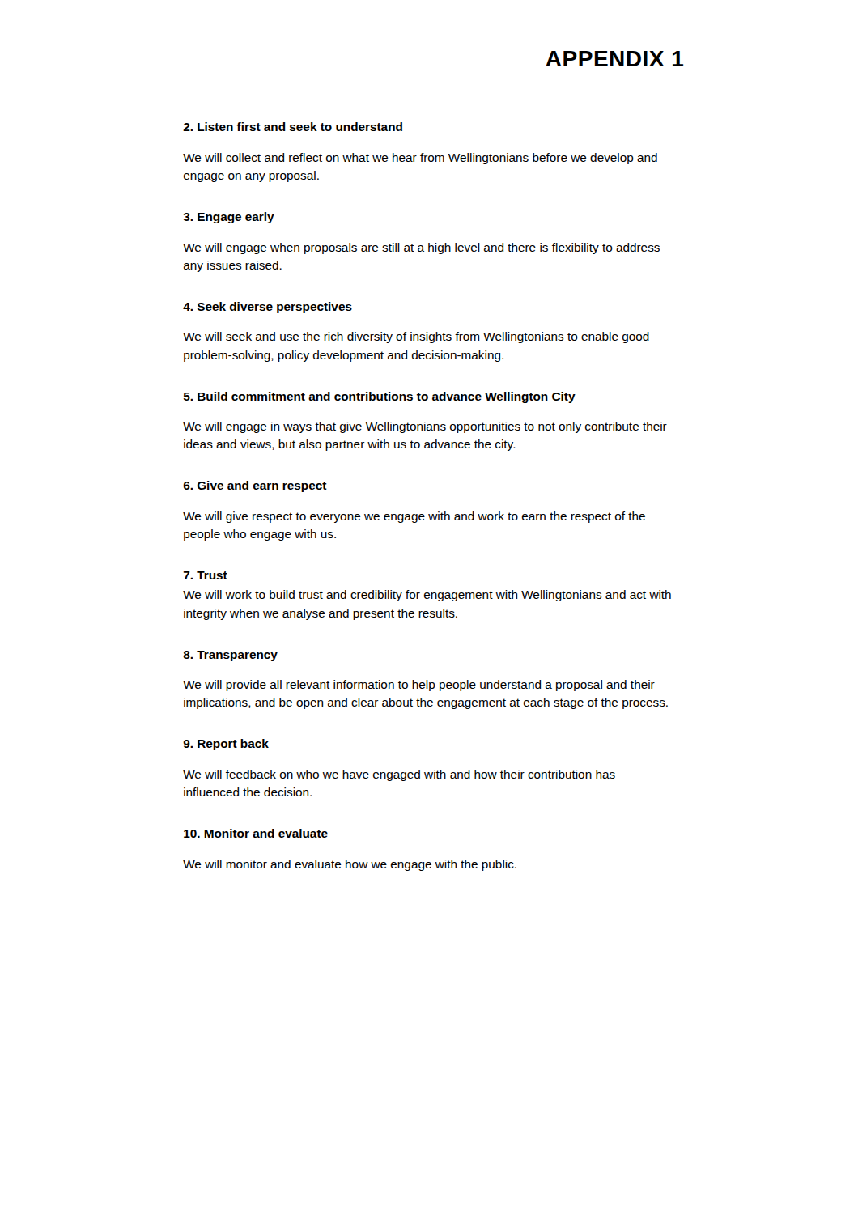APPENDIX 1
2. Listen first and seek to understand
We will collect and reflect on what we hear from Wellingtonians before we develop and engage on any proposal.
3. Engage early
We will engage when proposals are still at a high level and there is flexibility to address any issues raised.
4. Seek diverse perspectives
We will seek and use the rich diversity of insights from Wellingtonians to enable good problem-solving, policy development and decision-making.
5. Build commitment and contributions to advance Wellington City
We will engage in ways that give Wellingtonians opportunities to not only contribute their ideas and views, but also partner with us to advance the city.
6. Give and earn respect
We will give respect to everyone we engage with and work to earn the respect of the people who engage with us.
7. Trust
We will work to build trust and credibility for engagement with Wellingtonians and act with integrity when we analyse and present the results.
8. Transparency
We will provide all relevant information to help people understand a proposal and their implications, and be open and clear about the engagement at each stage of the process.
9. Report back
We will feedback on who we have engaged with and how their contribution has influenced the decision.
10. Monitor and evaluate
We will monitor and evaluate how we engage with the public.